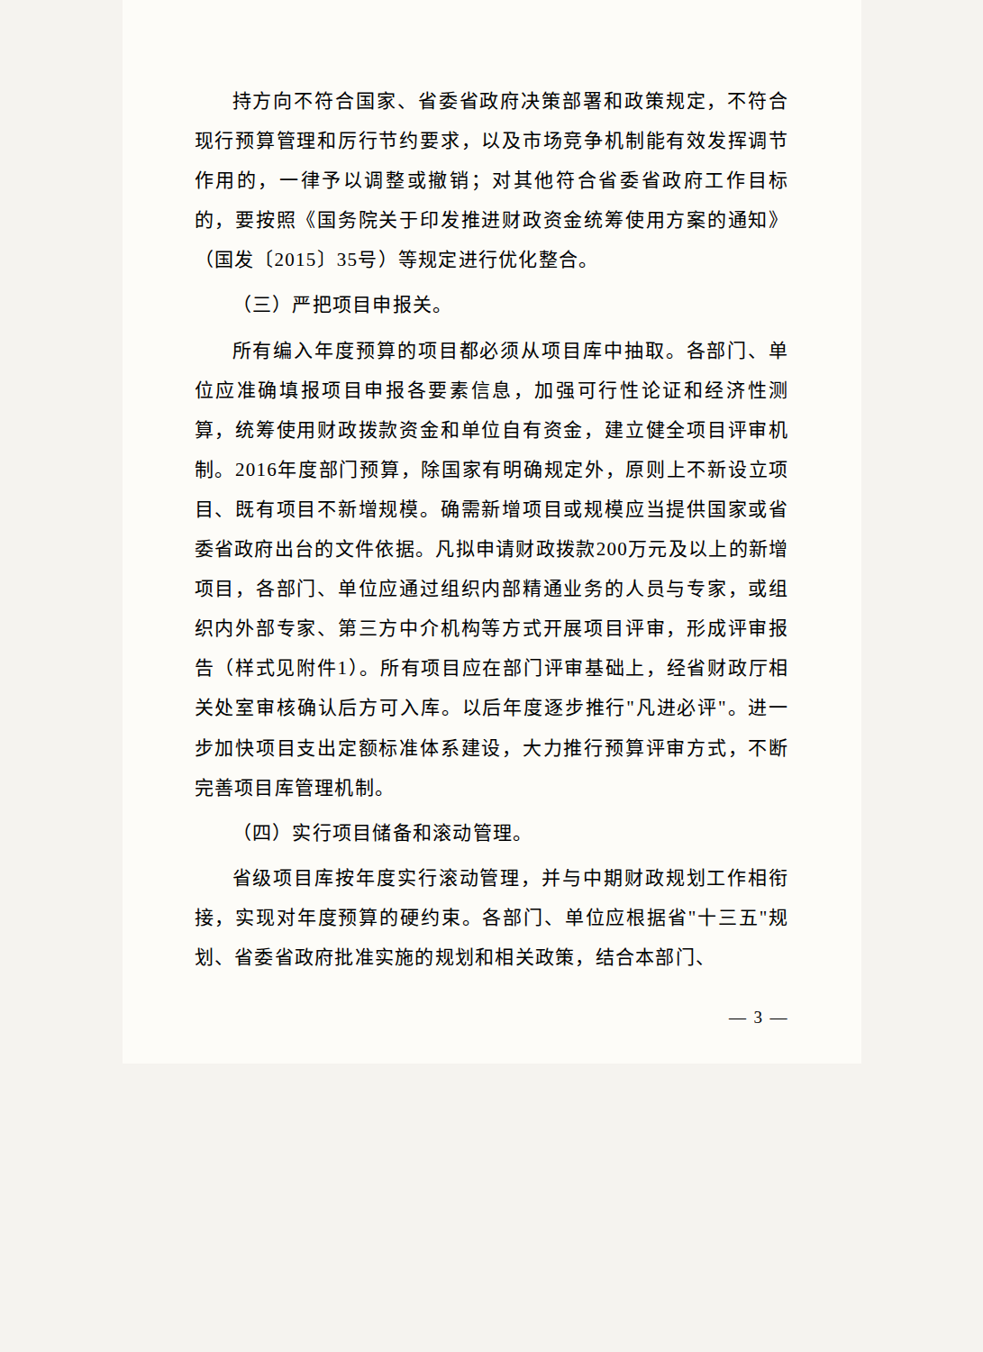持方向不符合国家、省委省政府决策部署和政策规定，不符合现行预算管理和厉行节约要求，以及市场竞争机制能有效发挥调节作用的，一律予以调整或撤销；对其他符合省委省政府工作目标的，要按照《国务院关于印发推进财政资金统筹使用方案的通知》（国发〔2015〕35号）等规定进行优化整合。
（三）严把项目申报关。
所有编入年度预算的项目都必须从项目库中抽取。各部门、单位应准确填报项目申报各要素信息，加强可行性论证和经济性测算，统筹使用财政拨款资金和单位自有资金，建立健全项目评审机制。2016年度部门预算，除国家有明确规定外，原则上不新设立项目、既有项目不新增规模。确需新增项目或规模应当提供国家或省委省政府出台的文件依据。凡拟申请财政拨款200万元及以上的新增项目，各部门、单位应通过组织内部精通业务的人员与专家，或组织内外部专家、第三方中介机构等方式开展项目评审，形成评审报告（样式见附件1）。所有项目应在部门评审基础上，经省财政厅相关处室审核确认后方可入库。以后年度逐步推行"凡进必评"。进一步加快项目支出定额标准体系建设，大力推行预算评审方式，不断完善项目库管理机制。
（四）实行项目储备和滚动管理。
省级项目库按年度实行滚动管理，并与中期财政规划工作相衔接，实现对年度预算的硬约束。各部门、单位应根据省"十三五"规划、省委省政府批准实施的规划和相关政策，结合本部门、
— 3 —